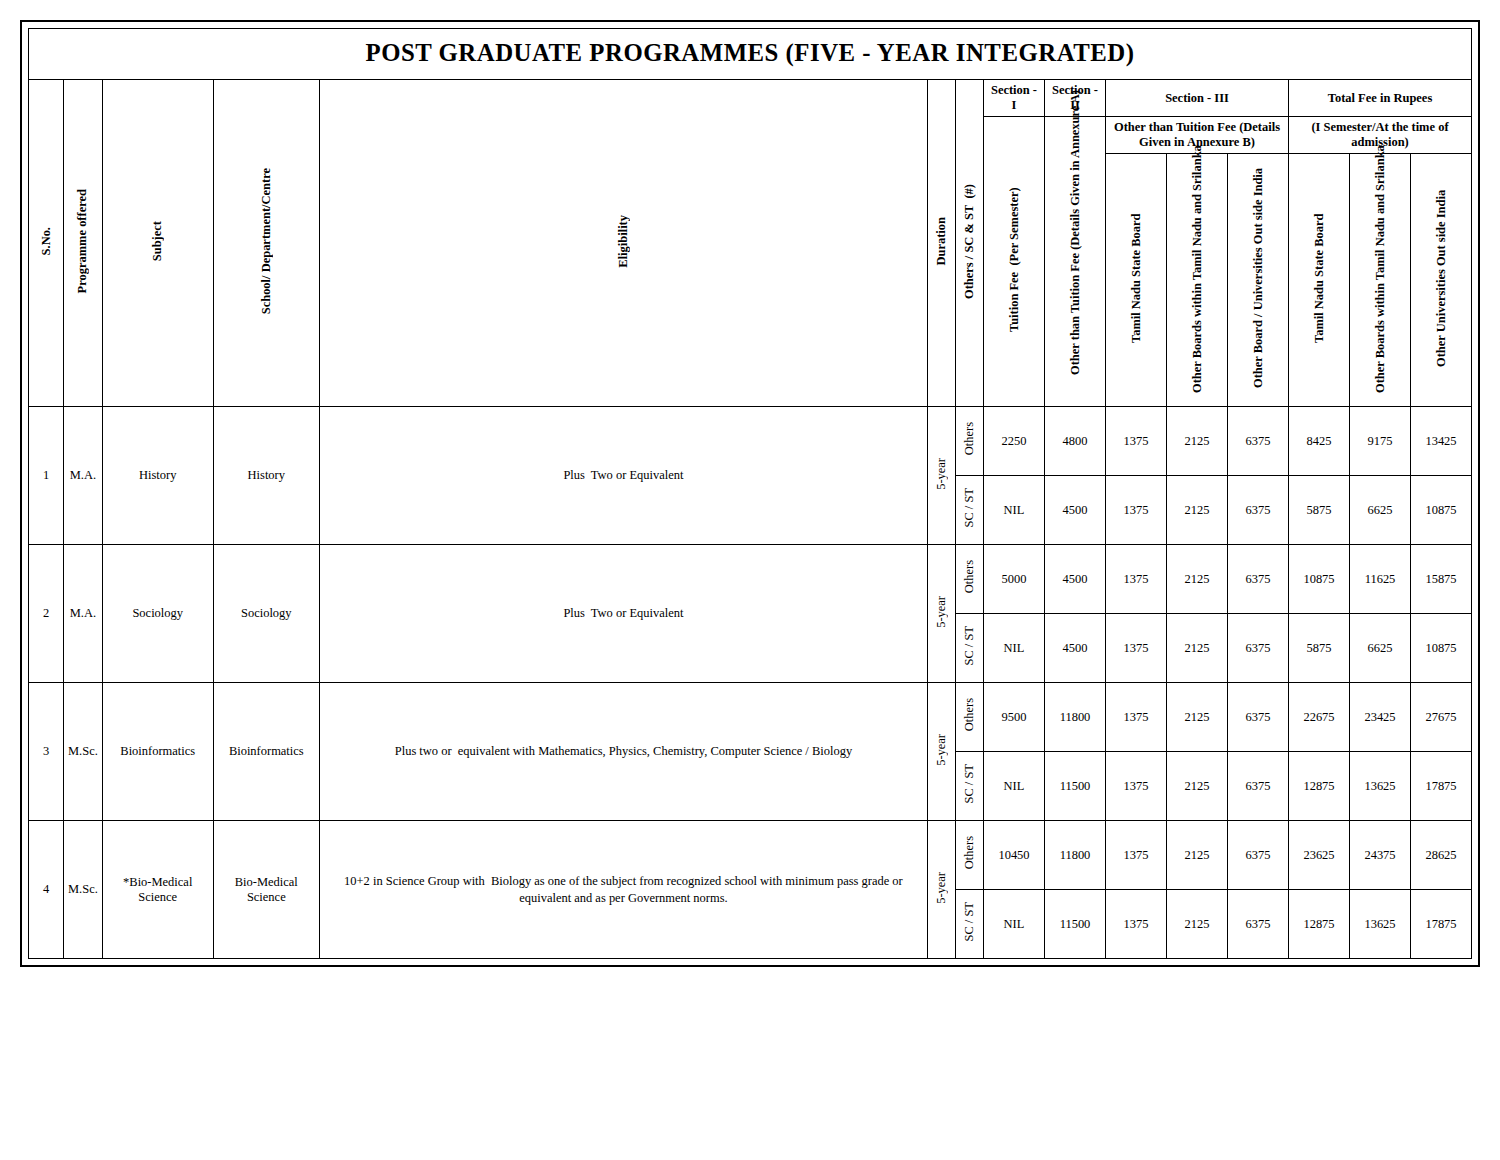POST GRADUATE PROGRAMMES (FIVE - YEAR INTEGRATED)
| S.No. | Programme offered | Subject | School/ Department/Centre | Eligibility | Duration | Others / SC & ST (#) | Section - I | Section - II | Section - III | Total Fee in Rupees |
| --- | --- | --- | --- | --- | --- | --- | --- | --- | --- | --- |
| Tuition Fee (Per Semester) | Other than Tuition Fee (Details Given in Annexure A) | Other than Tuition Fee (Details Given in Annexure B) | (I Semester/At the time of admission) |
| Tamil Nadu State Board | Other Boards within Tamil Nadu and Srilanka | Other Board / Universities Out side India | Tamil Nadu State Board | Other Boards within Tamil Nadu and Srilanka | Other Universities Out side India |
| 1 | M.A. | History | History | Plus Two or Equivalent | 5-year | Others | 2250 | 4800 | 1375 | 2125 | 6375 | 8425 | 9175 | 13425 |
| SC / ST | NIL | 4500 | 1375 | 2125 | 6375 | 5875 | 6625 | 10875 |
| 2 | M.A. | Sociology | Sociology | Plus Two or Equivalent | 5-year | Others | 5000 | 4500 | 1375 | 2125 | 6375 | 10875 | 11625 | 15875 |
| SC / ST | NIL | 4500 | 1375 | 2125 | 6375 | 5875 | 6625 | 10875 |
| 3 | M.Sc. | Bioinformatics | Bioinformatics | Plus two or equivalent with Mathematics, Physics, Chemistry, Computer Science / Biology | 5-year | Others | 9500 | 11800 | 1375 | 2125 | 6375 | 22675 | 23425 | 27675 |
| SC / ST | NIL | 11500 | 1375 | 2125 | 6375 | 12875 | 13625 | 17875 |
| 4 | M.Sc. | *Bio-Medical Science | Bio-Medical Science | 10+2 in Science Group with Biology as one of the subject from recognized school with minimum pass grade or equivalent and as per Government norms. | 5-year | Others | 10450 | 11800 | 1375 | 2125 | 6375 | 23625 | 24375 | 28625 |
| SC / ST | NIL | 11500 | 1375 | 2125 | 6375 | 12875 | 13625 | 17875 |